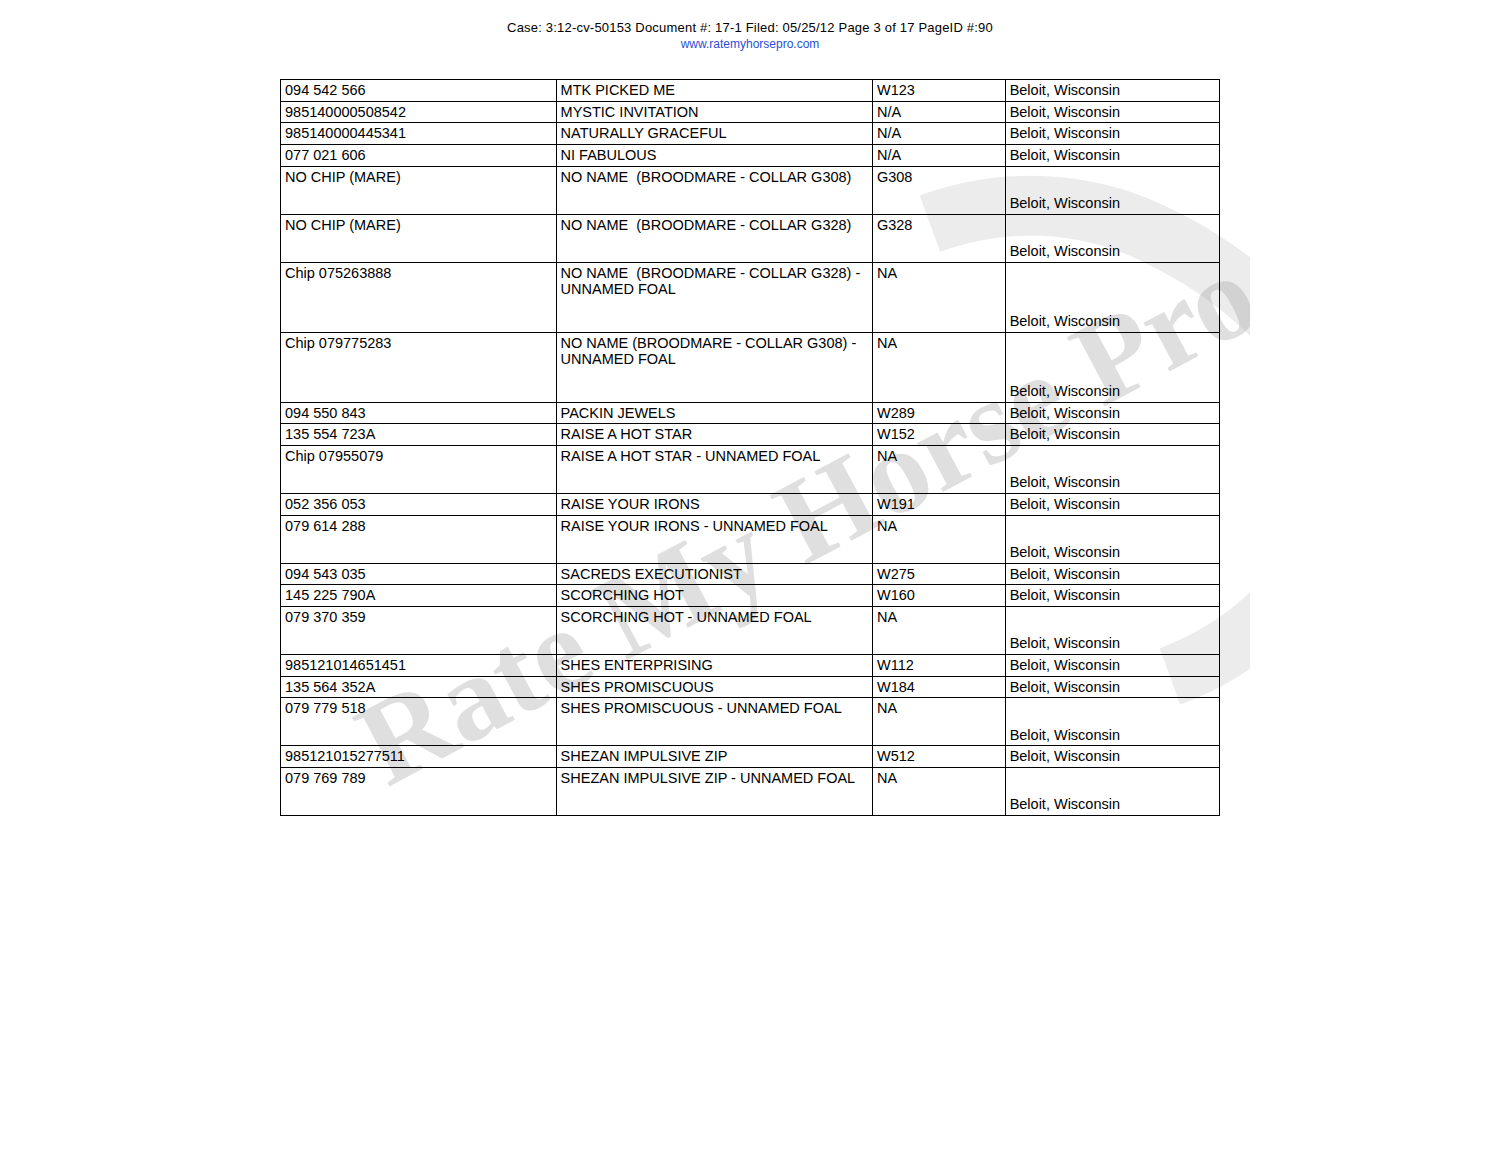Case: 3:12-cv-50153 Document #: 17-1 Filed: 05/25/12 Page 3 of 17 PageID #:90
www.ratemyhorsepro.com
Rate My Horse Pro
| 094 542 566 | MTK PICKED ME | W123 | Beloit, Wisconsin |
| 985140000508542 | MYSTIC INVITATION | N/A | Beloit, Wisconsin |
| 985140000445341 | NATURALLY GRACEFUL | N/A | Beloit, Wisconsin |
| 077 021 606 | NI FABULOUS | N/A | Beloit, Wisconsin |
| NO CHIP (MARE) | NO NAME (BROODMARE - COLLAR G308) | G308 | Beloit, Wisconsin |
| NO CHIP (MARE) | NO NAME (BROODMARE - COLLAR G328) | G328 | Beloit, Wisconsin |
| Chip 075263888 | NO NAME (BROODMARE - COLLAR G328) - UNNAMED FOAL | NA | Beloit, Wisconsin |
| Chip 079775283 | NO NAME (BROODMARE - COLLAR G308) - UNNAMED FOAL | NA | Beloit, Wisconsin |
| 094 550 843 | PACKIN JEWELS | W289 | Beloit, Wisconsin |
| 135 554 723A | RAISE A HOT STAR | W152 | Beloit, Wisconsin |
| Chip 07955079 | RAISE A HOT STAR - UNNAMED FOAL | NA | Beloit, Wisconsin |
| 052 356 053 | RAISE YOUR IRONS | W191 | Beloit, Wisconsin |
| 079 614 288 | RAISE YOUR IRONS - UNNAMED FOAL | NA | Beloit, Wisconsin |
| 094 543 035 | SACREDS EXECUTIONIST | W275 | Beloit, Wisconsin |
| 145 225 790A | SCORCHING HOT | W160 | Beloit, Wisconsin |
| 079 370 359 | SCORCHING HOT - UNNAMED FOAL | NA | Beloit, Wisconsin |
| 985121014651451 | SHES ENTERPRISING | W112 | Beloit, Wisconsin |
| 135 564 352A | SHES PROMISCUOUS | W184 | Beloit, Wisconsin |
| 079 779 518 | SHES PROMISCUOUS - UNNAMED FOAL | NA | Beloit, Wisconsin |
| 985121015277511 | SHEZAN IMPULSIVE ZIP | W512 | Beloit, Wisconsin |
| 079 769 789 | SHEZAN IMPULSIVE ZIP - UNNAMED FOAL | NA | Beloit, Wisconsin |